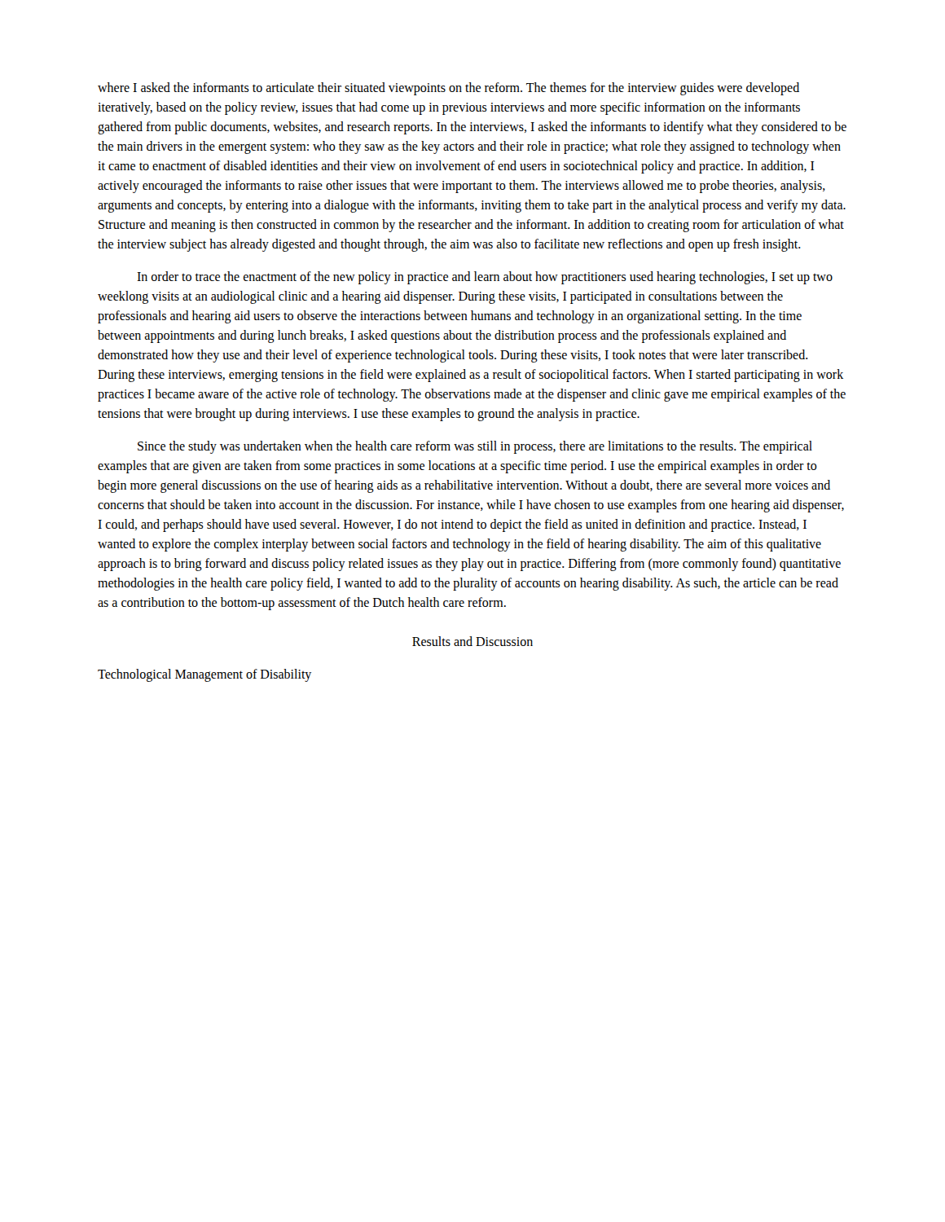where I asked the informants to articulate their situated viewpoints on the reform. The themes for the interview guides were developed iteratively, based on the policy review, issues that had come up in previous interviews and more specific information on the informants gathered from public documents, websites, and research reports. In the interviews, I asked the informants to identify what they considered to be the main drivers in the emergent system: who they saw as the key actors and their role in practice; what role they assigned to technology when it came to enactment of disabled identities and their view on involvement of end users in sociotechnical policy and practice. In addition, I actively encouraged the informants to raise other issues that were important to them. The interviews allowed me to probe theories, analysis, arguments and concepts, by entering into a dialogue with the informants, inviting them to take part in the analytical process and verify my data. Structure and meaning is then constructed in common by the researcher and the informant. In addition to creating room for articulation of what the interview subject has already digested and thought through, the aim was also to facilitate new reflections and open up fresh insight.
In order to trace the enactment of the new policy in practice and learn about how practitioners used hearing technologies, I set up two weeklong visits at an audiological clinic and a hearing aid dispenser. During these visits, I participated in consultations between the professionals and hearing aid users to observe the interactions between humans and technology in an organizational setting. In the time between appointments and during lunch breaks, I asked questions about the distribution process and the professionals explained and demonstrated how they use and their level of experience technological tools. During these visits, I took notes that were later transcribed. During these interviews, emerging tensions in the field were explained as a result of sociopolitical factors. When I started participating in work practices I became aware of the active role of technology. The observations made at the dispenser and clinic gave me empirical examples of the tensions that were brought up during interviews. I use these examples to ground the analysis in practice.
Since the study was undertaken when the health care reform was still in process, there are limitations to the results. The empirical examples that are given are taken from some practices in some locations at a specific time period. I use the empirical examples in order to begin more general discussions on the use of hearing aids as a rehabilitative intervention. Without a doubt, there are several more voices and concerns that should be taken into account in the discussion. For instance, while I have chosen to use examples from one hearing aid dispenser, I could, and perhaps should have used several. However, I do not intend to depict the field as united in definition and practice. Instead, I wanted to explore the complex interplay between social factors and technology in the field of hearing disability. The aim of this qualitative approach is to bring forward and discuss policy related issues as they play out in practice. Differing from (more commonly found) quantitative methodologies in the health care policy field, I wanted to add to the plurality of accounts on hearing disability. As such, the article can be read as a contribution to the bottom-up assessment of the Dutch health care reform.
Results and Discussion
Technological Management of Disability